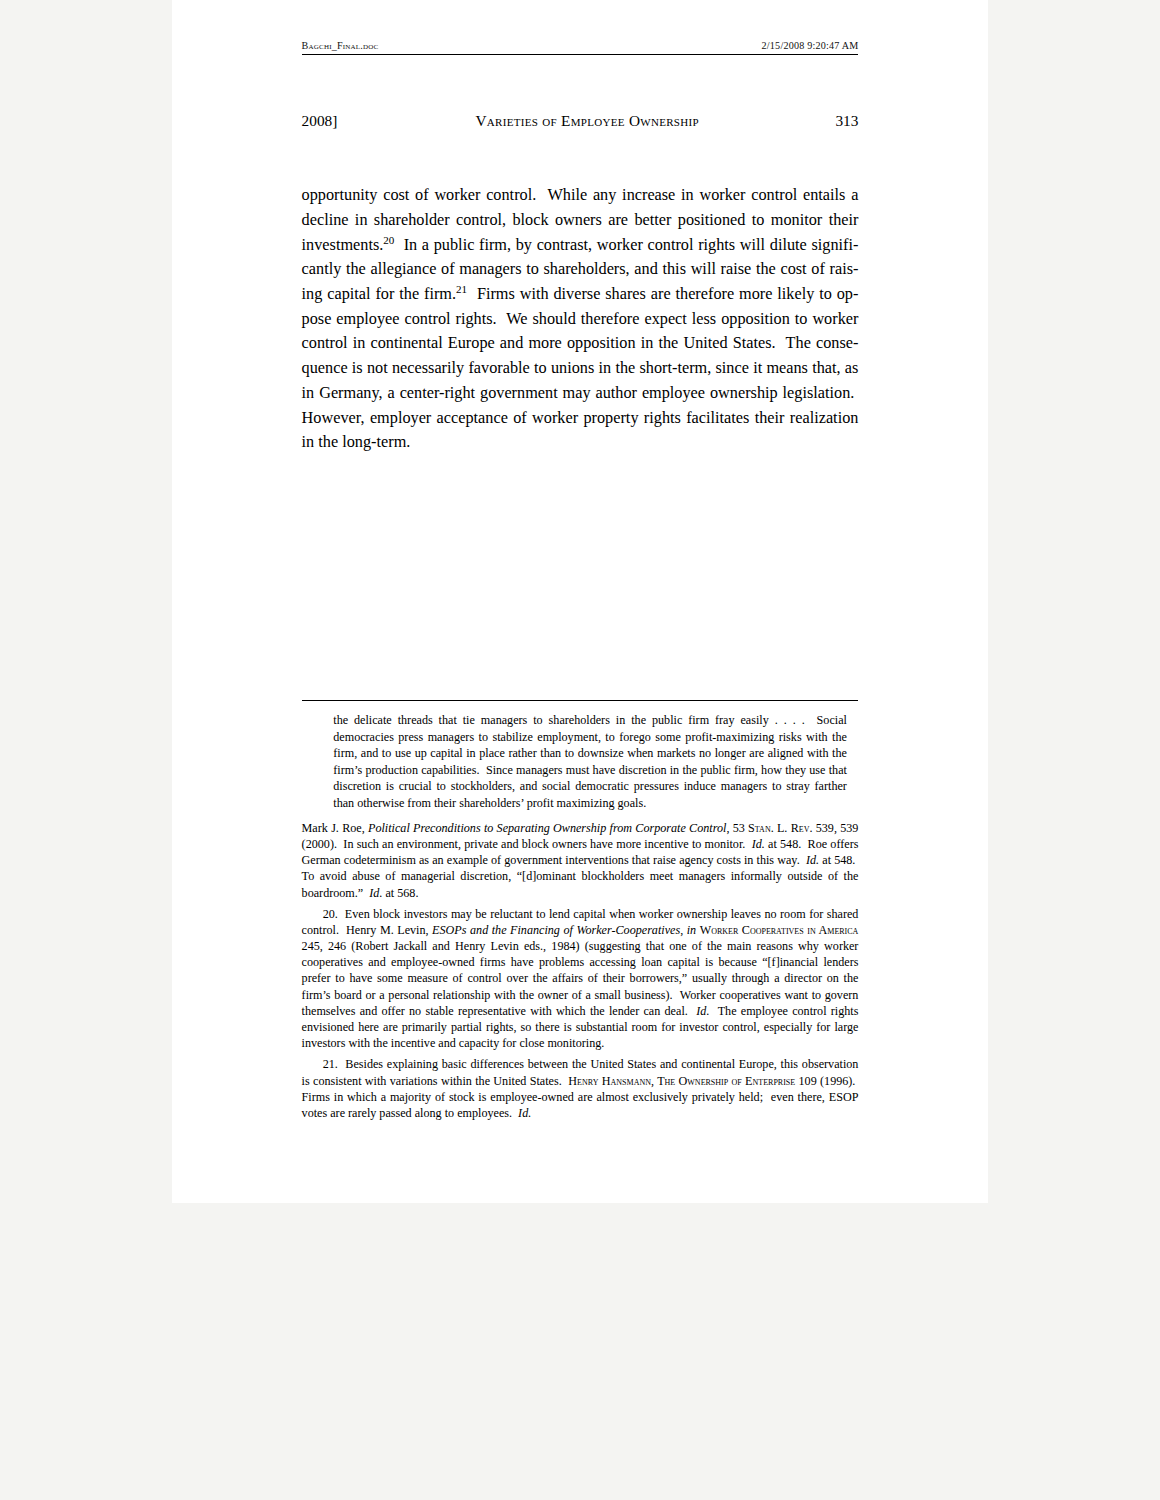Bagchi_Final.doc 2/15/2008 9:20:47 AM
2008] Varieties of Employee Ownership 313
opportunity cost of worker control. While any increase in worker control entails a decline in shareholder control, block owners are better positioned to monitor their investments.20 In a public firm, by contrast, worker control rights will dilute significantly the allegiance of managers to shareholders, and this will raise the cost of raising capital for the firm.21 Firms with diverse shares are therefore more likely to oppose employee control rights. We should therefore expect less opposition to worker control in continental Europe and more opposition in the United States. The consequence is not necessarily favorable to unions in the short-term, since it means that, as in Germany, a center-right government may author employee ownership legislation. However, employer acceptance of worker property rights facilitates their realization in the long-term.
the delicate threads that tie managers to shareholders in the public firm fray easily . . . . Social democracies press managers to stabilize employment, to forego some profit-maximizing risks with the firm, and to use up capital in place rather than to downsize when markets no longer are aligned with the firm’s production capabilities. Since managers must have discretion in the public firm, how they use that discretion is crucial to stockholders, and social democratic pressures induce managers to stray farther than otherwise from their shareholders’ profit maximizing goals.
Mark J. Roe, Political Preconditions to Separating Ownership from Corporate Control, 53 Stan. L. Rev. 539, 539 (2000). In such an environment, private and block owners have more incentive to monitor. Id. at 548. Roe offers German codeterminism as an example of government interventions that raise agency costs in this way. Id. at 548. To avoid abuse of managerial discretion, “[d]ominant blockholders meet managers informally outside of the boardroom.” Id. at 568.
20. Even block investors may be reluctant to lend capital when worker ownership leaves no room for shared control. Henry M. Levin, ESOPs and the Financing of Worker-Cooperatives, in Worker Cooperatives in America 245, 246 (Robert Jackall and Henry Levin eds., 1984) (suggesting that one of the main reasons why worker cooperatives and employee-owned firms have problems accessing loan capital is because “[f]inancial lenders prefer to have some measure of control over the affairs of their borrowers,” usually through a director on the firm’s board or a personal relationship with the owner of a small business). Worker cooperatives want to govern themselves and offer no stable representative with which the lender can deal. Id. The employee control rights envisioned here are primarily partial rights, so there is substantial room for investor control, especially for large investors with the incentive and capacity for close monitoring.
21. Besides explaining basic differences between the United States and continental Europe, this observation is consistent with variations within the United States. Henry Hansmann, The Ownership of Enterprise 109 (1996). Firms in which a majority of stock is employee-owned are almost exclusively privately held; even there, ESOP votes are rarely passed along to employees. Id.